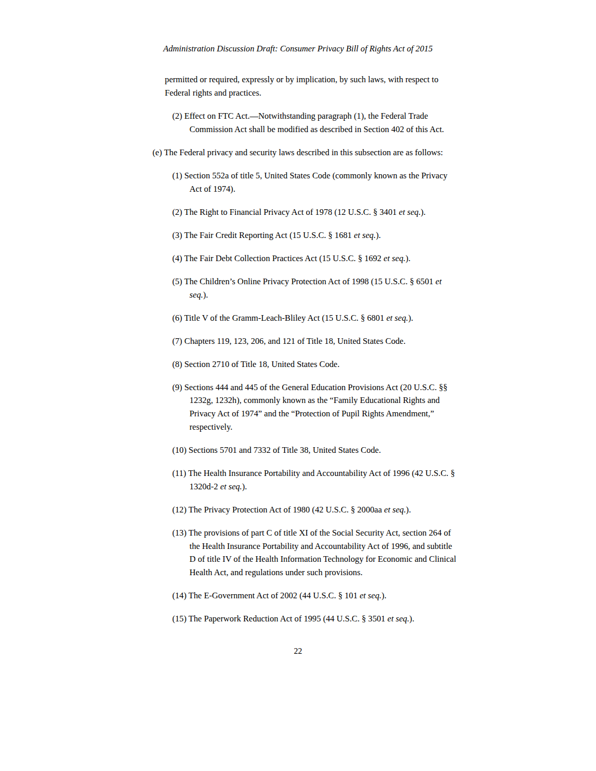Administration Discussion Draft: Consumer Privacy Bill of Rights Act of 2015
permitted or required, expressly or by implication, by such laws, with respect to Federal rights and practices.
(2) Effect on FTC Act.—Notwithstanding paragraph (1), the Federal Trade Commission Act shall be modified as described in Section 402 of this Act.
(e) The Federal privacy and security laws described in this subsection are as follows:
(1) Section 552a of title 5, United States Code (commonly known as the Privacy Act of 1974).
(2) The Right to Financial Privacy Act of 1978 (12 U.S.C. § 3401 et seq.).
(3) The Fair Credit Reporting Act (15 U.S.C. § 1681 et seq.).
(4) The Fair Debt Collection Practices Act (15 U.S.C. § 1692 et seq.).
(5) The Children’s Online Privacy Protection Act of 1998 (15 U.S.C. § 6501 et seq.).
(6) Title V of the Gramm-Leach-Bliley Act (15 U.S.C. § 6801 et seq.).
(7) Chapters 119, 123, 206, and 121 of Title 18, United States Code.
(8) Section 2710 of Title 18, United States Code.
(9) Sections 444 and 445 of the General Education Provisions Act (20 U.S.C. §§ 1232g, 1232h), commonly known as the “Family Educational Rights and Privacy Act of 1974” and the “Protection of Pupil Rights Amendment,” respectively.
(10) Sections 5701 and 7332 of Title 38, United States Code.
(11) The Health Insurance Portability and Accountability Act of 1996 (42 U.S.C. § 1320d-2 et seq.).
(12) The Privacy Protection Act of 1980 (42 U.S.C. § 2000aa et seq.).
(13) The provisions of part C of title XI of the Social Security Act, section 264 of the Health Insurance Portability and Accountability Act of 1996, and subtitle D of title IV of the Health Information Technology for Economic and Clinical Health Act, and regulations under such provisions.
(14) The E-Government Act of 2002 (44 U.S.C. § 101 et seq.).
(15) The Paperwork Reduction Act of 1995 (44 U.S.C. § 3501 et seq.).
22